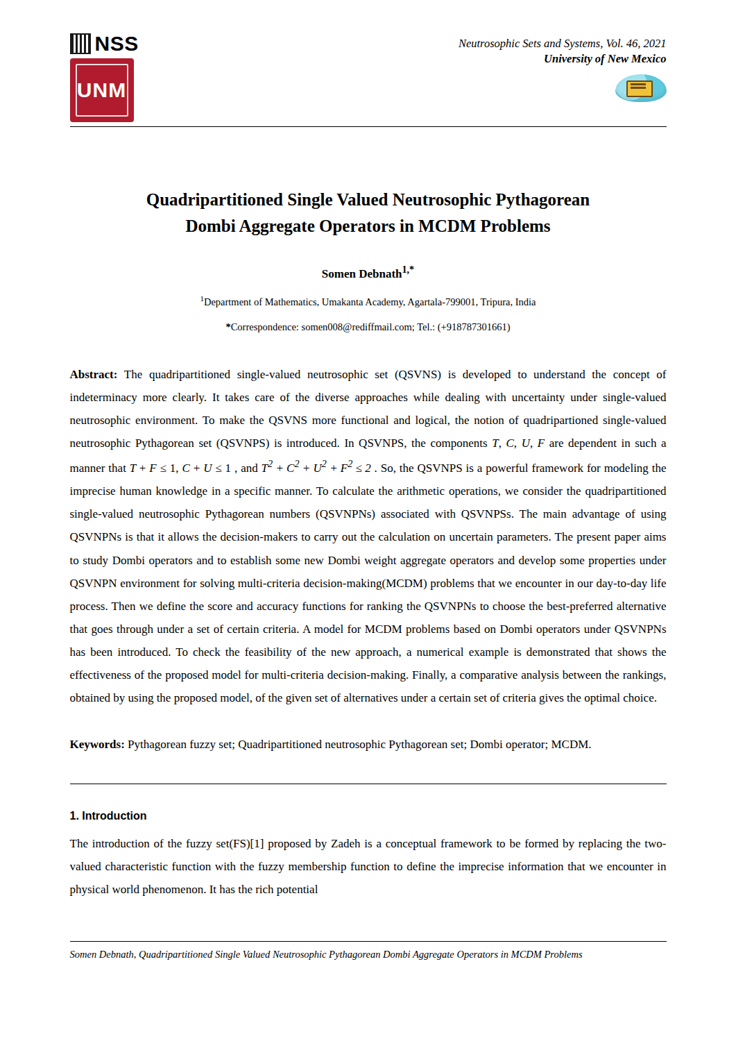NSS
Neutrosophic Sets and Systems, Vol. 46, 2021
University of New Mexico
Quadripartitioned Single Valued Neutrosophic Pythagorean
Dombi Aggregate Operators in MCDM Problems
Somen Debnath1,*
1Department of Mathematics, Umakanta Academy, Agartala-799001, Tripura, India
*Correspondence: somen008@rediffmail.com; Tel.: (+918787301661)
Abstract: The quadripartitioned single-valued neutrosophic set (QSVNS) is developed to understand the concept of indeterminacy more clearly. It takes care of the diverse approaches while dealing with uncertainty under single-valued neutrosophic environment. To make the QSVNS more functional and logical, the notion of quadripartioned single-valued neutrosophic Pythagorean set (QSVNPS) is introduced. In QSVNPS, the components T, C, U, F are dependent in such a manner that T + F ≤ 1, C + U ≤ 1 , and T2 + C2 + U2 + F2 ≤ 2 . So, the QSVNPS is a powerful framework for modeling the imprecise human knowledge in a specific manner. To calculate the arithmetic operations, we consider the quadripartitioned single-valued neutrosophic Pythagorean numbers (QSVNPNs) associated with QSVNPSs. The main advantage of using QSVNPNs is that it allows the decision-makers to carry out the calculation on uncertain parameters. The present paper aims to study Dombi operators and to establish some new Dombi weight aggregate operators and develop some properties under QSVNPN environment for solving multi-criteria decision-making(MCDM) problems that we encounter in our day-to-day life process. Then we define the score and accuracy functions for ranking the QSVNPNs to choose the best-preferred alternative that goes through under a set of certain criteria. A model for MCDM problems based on Dombi operators under QSVNPNs has been introduced. To check the feasibility of the new approach, a numerical example is demonstrated that shows the effectiveness of the proposed model for multi-criteria decision-making. Finally, a comparative analysis between the rankings, obtained by using the proposed model, of the given set of alternatives under a certain set of criteria gives the optimal choice.
Keywords: Pythagorean fuzzy set; Quadripartitioned neutrosophic Pythagorean set; Dombi operator; MCDM.
1. Introduction
The introduction of the fuzzy set(FS)[1] proposed by Zadeh is a conceptual framework to be formed by replacing the two-valued characteristic function with the fuzzy membership function to define the imprecise information that we encounter in physical world phenomenon. It has the rich potential
Somen Debnath, Quadripartitioned Single Valued Neutrosophic Pythagorean Dombi Aggregate Operators in MCDM Problems